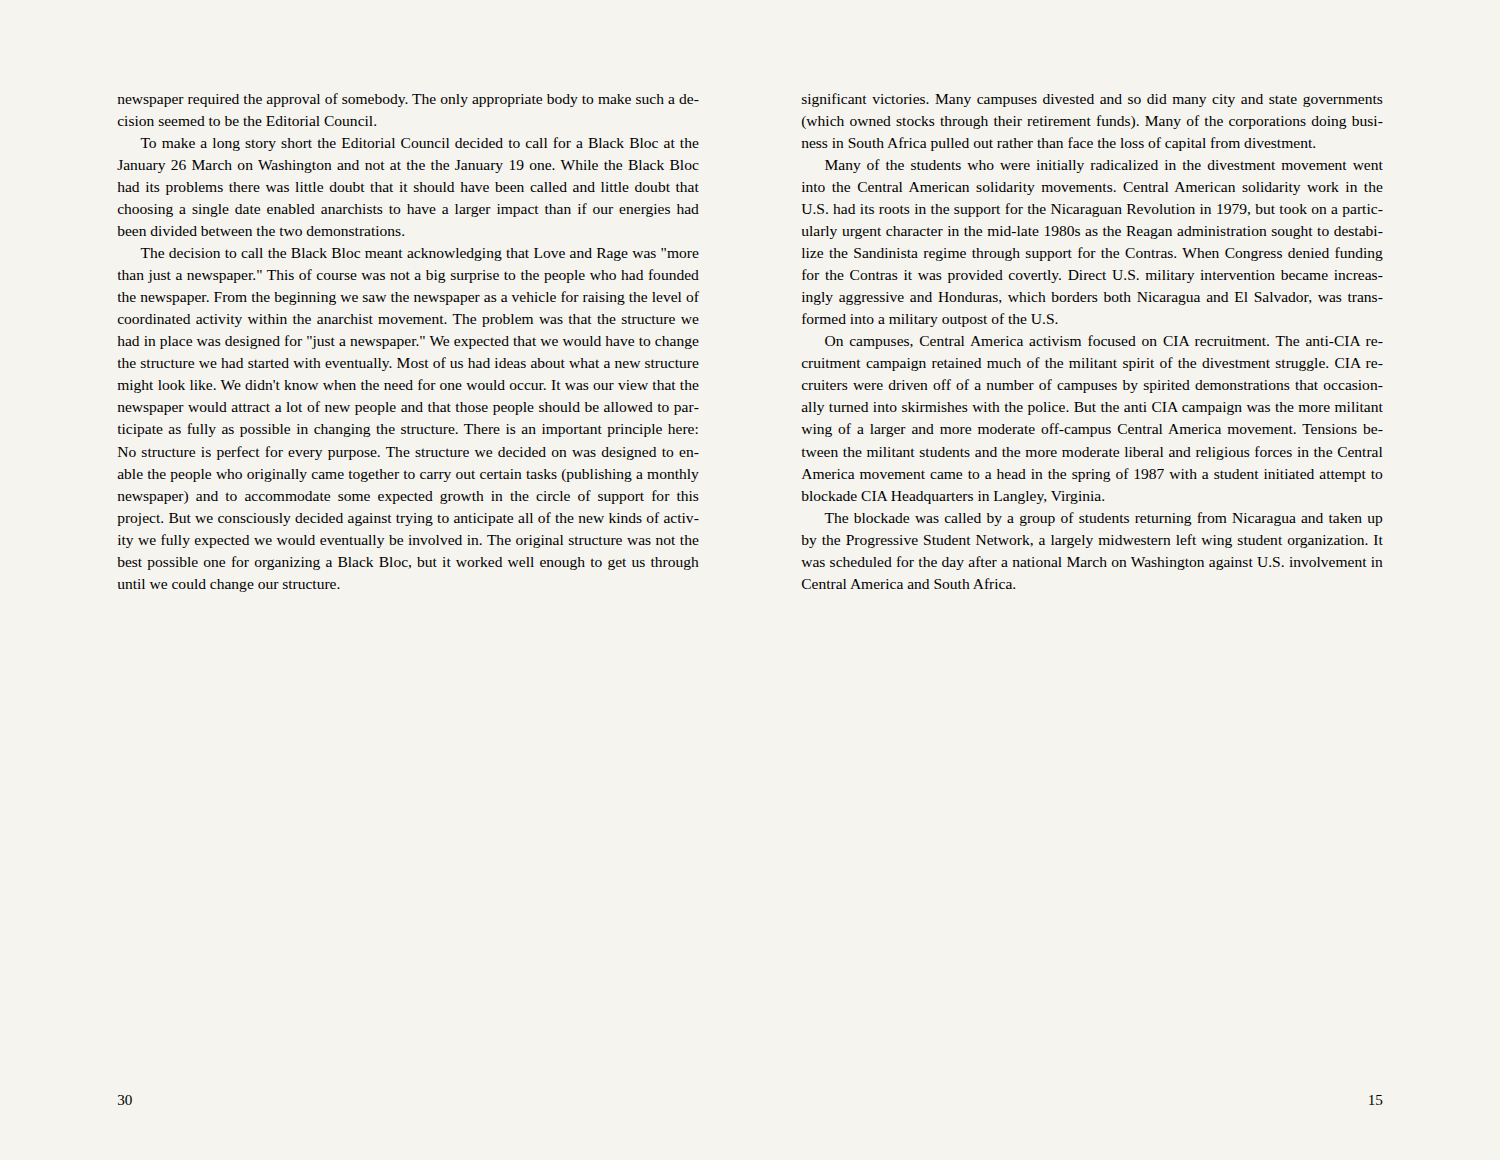newspaper required the approval of somebody. The only appropriate body to make such a decision seemed to be the Editorial Council.
To make a long story short the Editorial Council decided to call for a Black Bloc at the January 26 March on Washington and not at the the January 19 one. While the Black Bloc had its problems there was little doubt that it should have been called and little doubt that choosing a single date enabled anarchists to have a larger impact than if our energies had been divided between the two demonstrations.
The decision to call the Black Bloc meant acknowledging that Love and Rage was "more than just a newspaper." This of course was not a big surprise to the people who had founded the newspaper. From the beginning we saw the newspaper as a vehicle for raising the level of coordinated activity within the anarchist movement. The problem was that the structure we had in place was designed for "just a newspaper." We expected that we would have to change the structure we had started with eventually. Most of us had ideas about what a new structure might look like. We didn't know when the need for one would occur. It was our view that the newspaper would attract a lot of new people and that those people should be allowed to participate as fully as possible in changing the structure. There is an important principle here: No structure is perfect for every purpose. The structure we decided on was designed to enable the people who originally came together to carry out certain tasks (publishing a monthly newspaper) and to accommodate some expected growth in the circle of support for this project. But we consciously decided against trying to anticipate all of the new kinds of activity we fully expected we would eventually be involved in. The original structure was not the best possible one for organizing a Black Bloc, but it worked well enough to get us through until we could change our structure.
30
significant victories. Many campuses divested and so did many city and state governments (which owned stocks through their retirement funds). Many of the corporations doing business in South Africa pulled out rather than face the loss of capital from divestment.
Many of the students who were initially radicalized in the divestment movement went into the Central American solidarity movements. Central American solidarity work in the U.S. had its roots in the support for the Nicaraguan Revolution in 1979, but took on a particularly urgent character in the mid-late 1980s as the Reagan administration sought to destabilize the Sandinista regime through support for the Contras. When Congress denied funding for the Contras it was provided covertly. Direct U.S. military intervention became increasingly aggressive and Honduras, which borders both Nicaragua and El Salvador, was transformed into a military outpost of the U.S.
On campuses, Central America activism focused on CIA recruitment. The anti-CIA recruitment campaign retained much of the militant spirit of the divestment struggle. CIA recruiters were driven off of a number of campuses by spirited demonstrations that occasionally turned into skirmishes with the police. But the anti CIA campaign was the more militant wing of a larger and more moderate off-campus Central America movement. Tensions between the militant students and the more moderate liberal and religious forces in the Central America movement came to a head in the spring of 1987 with a student initiated attempt to blockade CIA Headquarters in Langley, Virginia.
The blockade was called by a group of students returning from Nicaragua and taken up by the Progressive Student Network, a largely midwestern left wing student organization. It was scheduled for the day after a national March on Washington against U.S. involvement in Central America and South Africa.
15